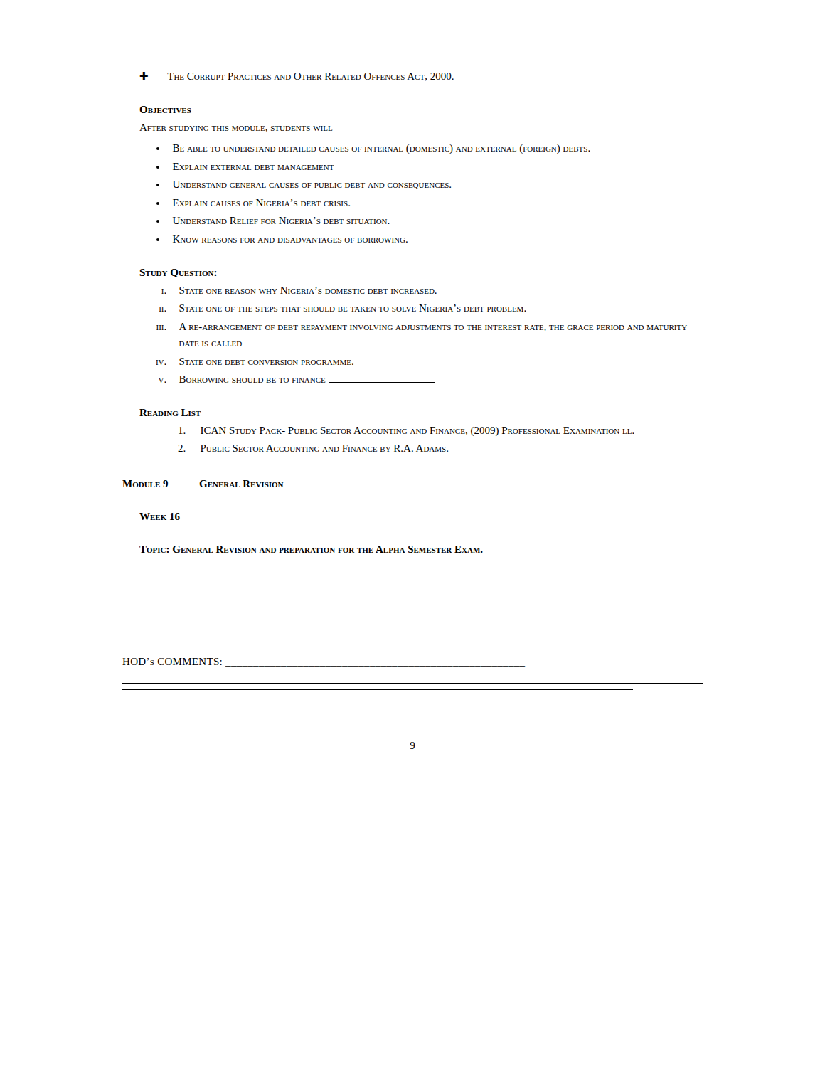✚ The Corrupt Practices and Other Related Offences Act, 2000.
Objectives
After studying this module, students will
Be able to understand detailed causes of internal (domestic) and external (foreign) debts.
Explain external debt management
Understand general causes of public debt and consequences.
Explain causes of Nigeria’s debt crisis.
Understand Relief for Nigeria’s debt situation.
Know reasons for and disadvantages of borrowing.
Study Question:
State one reason why Nigeria’s domestic debt increased.
State one of the steps that should be taken to solve Nigeria’s debt problem.
A re-arrangement of debt repayment involving adjustments to the interest rate, the grace period and maturity date is called
State one debt conversion programme.
Borrowing should be to finance
Reading List
ICAN Study Pack- Public Sector Accounting and Finance, (2009) Professional Examination ll.
Public Sector Accounting and Finance by R.A. Adams.
Module 9 General Revision
Week 16
Topic: General Revision and preparation for the Alpha Semester Exam.
HOD’s COMMENTS: ______________________________________________________
9